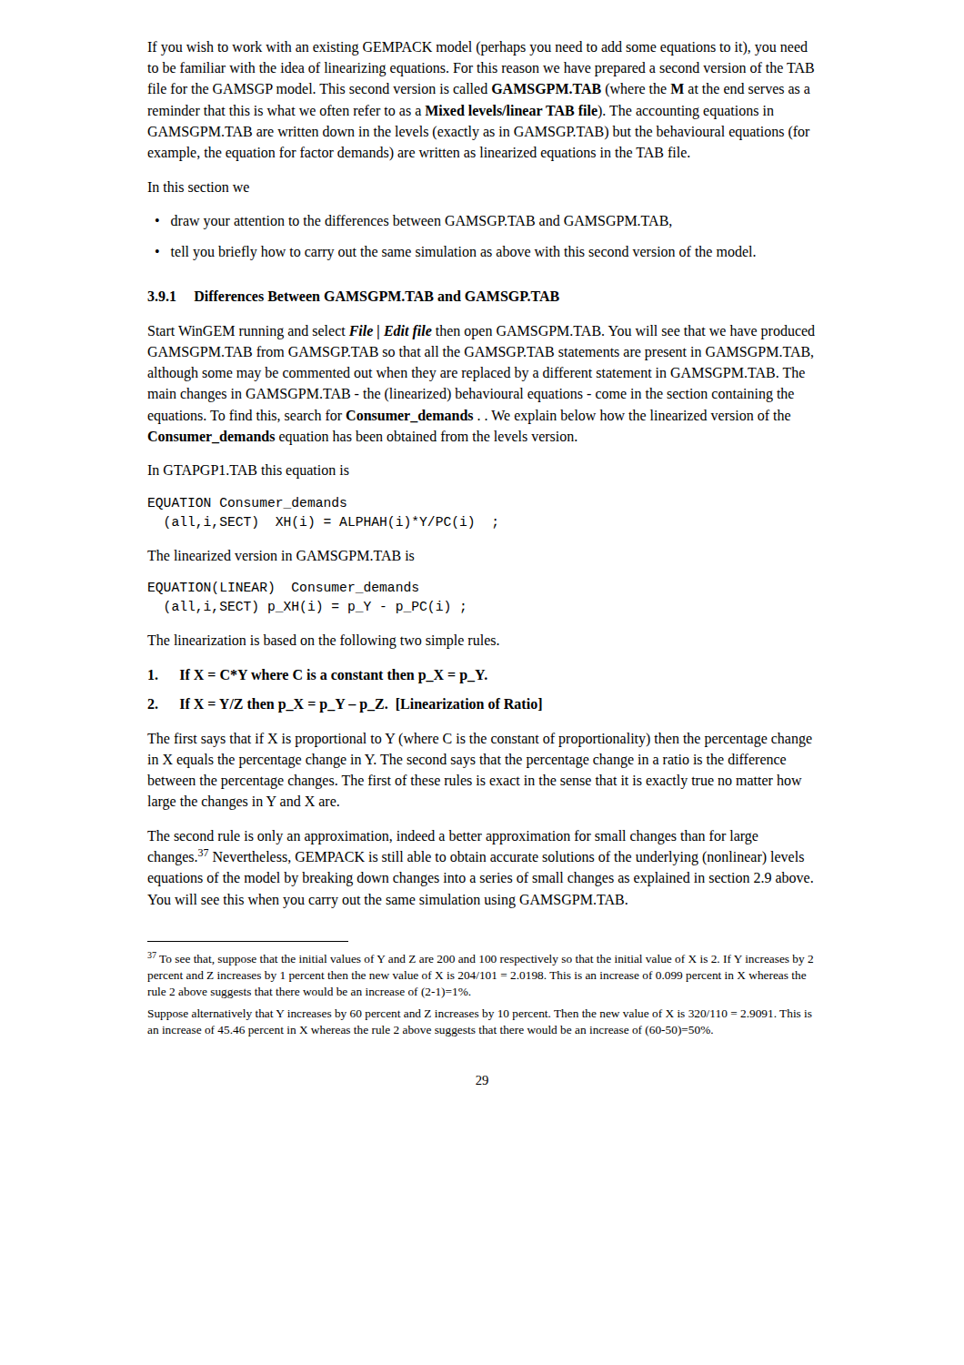If you wish to work with an existing GEMPACK model (perhaps you need to add some equations to it), you need to be familiar with the idea of linearizing equations. For this reason we have prepared a second version of the TAB file for the GAMSGP model. This second version is called GAMSGPM.TAB (where the M at the end serves as a reminder that this is what we often refer to as a Mixed levels/linear TAB file). The accounting equations in GAMSGPM.TAB are written down in the levels (exactly as in GAMSGP.TAB) but the behavioural equations (for example, the equation for factor demands) are written as linearized equations in the TAB file.
In this section we
draw your attention to the differences between GAMSGP.TAB and GAMSGPM.TAB,
tell you briefly how to carry out the same simulation as above with this second version of the model.
3.9.1 Differences Between GAMSGPM.TAB and GAMSGP.TAB
Start WinGEM running and select File | Edit file then open GAMSGPM.TAB. You will see that we have produced GAMSGPM.TAB from GAMSGP.TAB so that all the GAMSGP.TAB statements are present in GAMSGPM.TAB, although some may be commented out when they are replaced by a different statement in GAMSGPM.TAB. The main changes in GAMSGPM.TAB - the (linearized) behavioural equations - come in the section containing the equations. To find this, search for Consumer_demands . . We explain below how the linearized version of the Consumer_demands equation has been obtained from the levels version.
In GTAPGP1.TAB this equation is
EQUATION Consumer_demands
  (all,i,SECT)  XH(i) = ALPHAH(i)*Y/PC(i)  ;
The linearized version in GAMSGPM.TAB is
EQUATION(LINEAR)  Consumer_demands
  (all,i,SECT) p_XH(i) = p_Y - p_PC(i) ;
The linearization is based on the following two simple rules.
If X = C*Y where C is a constant then p_X = p_Y.
If X = Y/Z then p_X = p_Y – p_Z. [Linearization of Ratio]
The first says that if X is proportional to Y (where C is the constant of proportionality) then the percentage change in X equals the percentage change in Y. The second says that the percentage change in a ratio is the difference between the percentage changes. The first of these rules is exact in the sense that it is exactly true no matter how large the changes in Y and X are.
The second rule is only an approximation, indeed a better approximation for small changes than for large changes.37 Nevertheless, GEMPACK is still able to obtain accurate solutions of the underlying (nonlinear) levels equations of the model by breaking down changes into a series of small changes as explained in section 2.9 above. You will see this when you carry out the same simulation using GAMSGPM.TAB.
37 To see that, suppose that the initial values of Y and Z are 200 and 100 respectively so that the initial value of X is 2. If Y increases by 2 percent and Z increases by 1 percent then the new value of X is 204/101 = 2.0198. This is an increase of 0.099 percent in X whereas the rule 2 above suggests that there would be an increase of (2-1)=1%.
Suppose alternatively that Y increases by 60 percent and Z increases by 10 percent. Then the new value of X is 320/110 = 2.9091. This is an increase of 45.46 percent in X whereas the rule 2 above suggests that there would be an increase of (60-50)=50%.
29